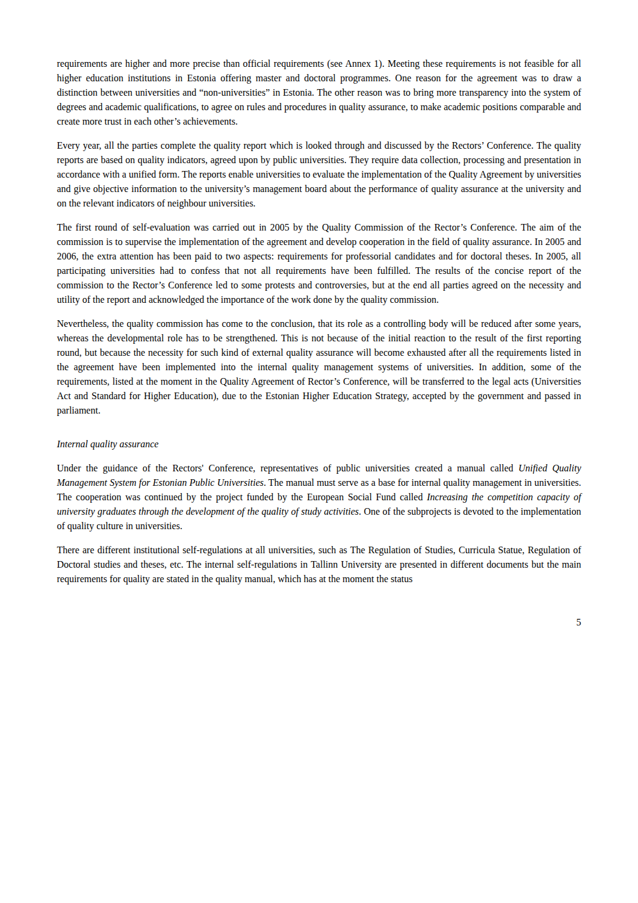requirements are higher and more precise than official requirements (see Annex 1). Meeting these requirements is not feasible for all higher education institutions in Estonia offering master and doctoral programmes. One reason for the agreement was to draw a distinction between universities and “non-universities” in Estonia. The other reason was to bring more transparency into the system of degrees and academic qualifications, to agree on rules and procedures in quality assurance, to make academic positions comparable and create more trust in each other’s achievements.
Every year, all the parties complete the quality report which is looked through and discussed by the Rectors’ Conference. The quality reports are based on quality indicators, agreed upon by public universities. They require data collection, processing and presentation in accordance with a unified form. The reports enable universities to evaluate the implementation of the Quality Agreement by universities and give objective information to the university’s management board about the performance of quality assurance at the university and on the relevant indicators of neighbour universities.
The first round of self-evaluation was carried out in 2005 by the Quality Commission of the Rector’s Conference. The aim of the commission is to supervise the implementation of the agreement and develop cooperation in the field of quality assurance. In 2005 and 2006, the extra attention has been paid to two aspects: requirements for professorial candidates and for doctoral theses. In 2005, all participating universities had to confess that not all requirements have been fulfilled. The results of the concise report of the commission to the Rector’s Conference led to some protests and controversies, but at the end all parties agreed on the necessity and utility of the report and acknowledged the importance of the work done by the quality commission.
Nevertheless, the quality commission has come to the conclusion, that its role as a controlling body will be reduced after some years, whereas the developmental role has to be strengthened. This is not because of the initial reaction to the result of the first reporting round, but because the necessity for such kind of external quality assurance will become exhausted after all the requirements listed in the agreement have been implemented into the internal quality management systems of universities. In addition, some of the requirements, listed at the moment in the Quality Agreement of Rector’s Conference, will be transferred to the legal acts (Universities Act and Standard for Higher Education), due to the Estonian Higher Education Strategy, accepted by the government and passed in parliament.
Internal quality assurance
Under the guidance of the Rectors' Conference, representatives of public universities created a manual called Unified Quality Management System for Estonian Public Universities. The manual must serve as a base for internal quality management in universities. The cooperation was continued by the project funded by the European Social Fund called Increasing the competition capacity of university graduates through the development of the quality of study activities. One of the subprojects is devoted to the implementation of quality culture in universities.
There are different institutional self-regulations at all universities, such as The Regulation of Studies, Curricula Statue, Regulation of Doctoral studies and theses, etc. The internal self-regulations in Tallinn University are presented in different documents but the main requirements for quality are stated in the quality manual, which has at the moment the status
5